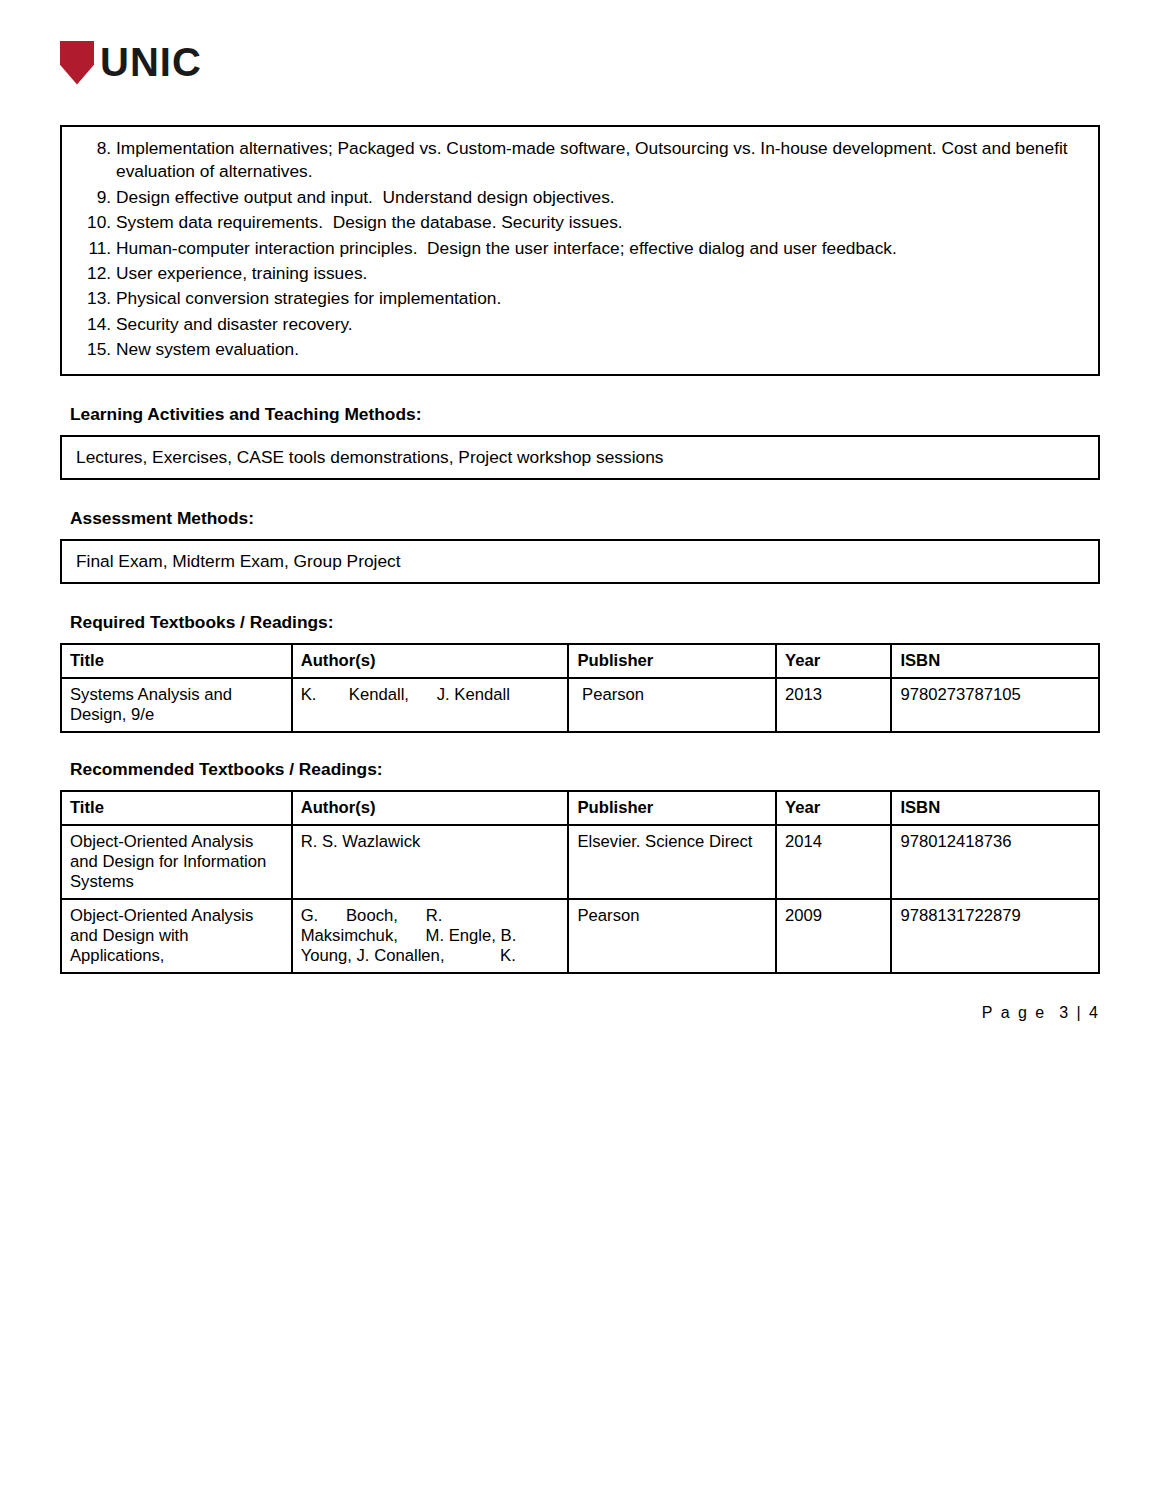UNIC
Implementation alternatives; Packaged vs. Custom-made software, Outsourcing vs. In-house development. Cost and benefit evaluation of alternatives.
Design effective output and input. Understand design objectives.
System data requirements. Design the database. Security issues.
Human-computer interaction principles. Design the user interface; effective dialog and user feedback.
User experience, training issues.
Physical conversion strategies for implementation.
Security and disaster recovery.
New system evaluation.
Learning Activities and Teaching Methods:
Lectures, Exercises, CASE tools demonstrations, Project workshop sessions
Assessment Methods:
Final Exam, Midterm Exam, Group Project
Required Textbooks / Readings:
| Title | Author(s) | Publisher | Year | ISBN |
| --- | --- | --- | --- | --- |
| Systems Analysis and Design, 9/e | K. Kendall, J. Kendall | Pearson | 2013 | 9780273787105 |
Recommended Textbooks / Readings:
| Title | Author(s) | Publisher | Year | ISBN |
| --- | --- | --- | --- | --- |
| Object-Oriented Analysis and Design for Information Systems | R. S. Wazlawick | Elsevier. Science Direct | 2014 | 978012418736 |
| Object-Oriented Analysis and Design with Applications, | G. Booch, R. Maksimchuk, M. Engle, B. Young, J. Conallen, K. | Pearson | 2009 | 9788131722879 |
P a g e 3 | 4